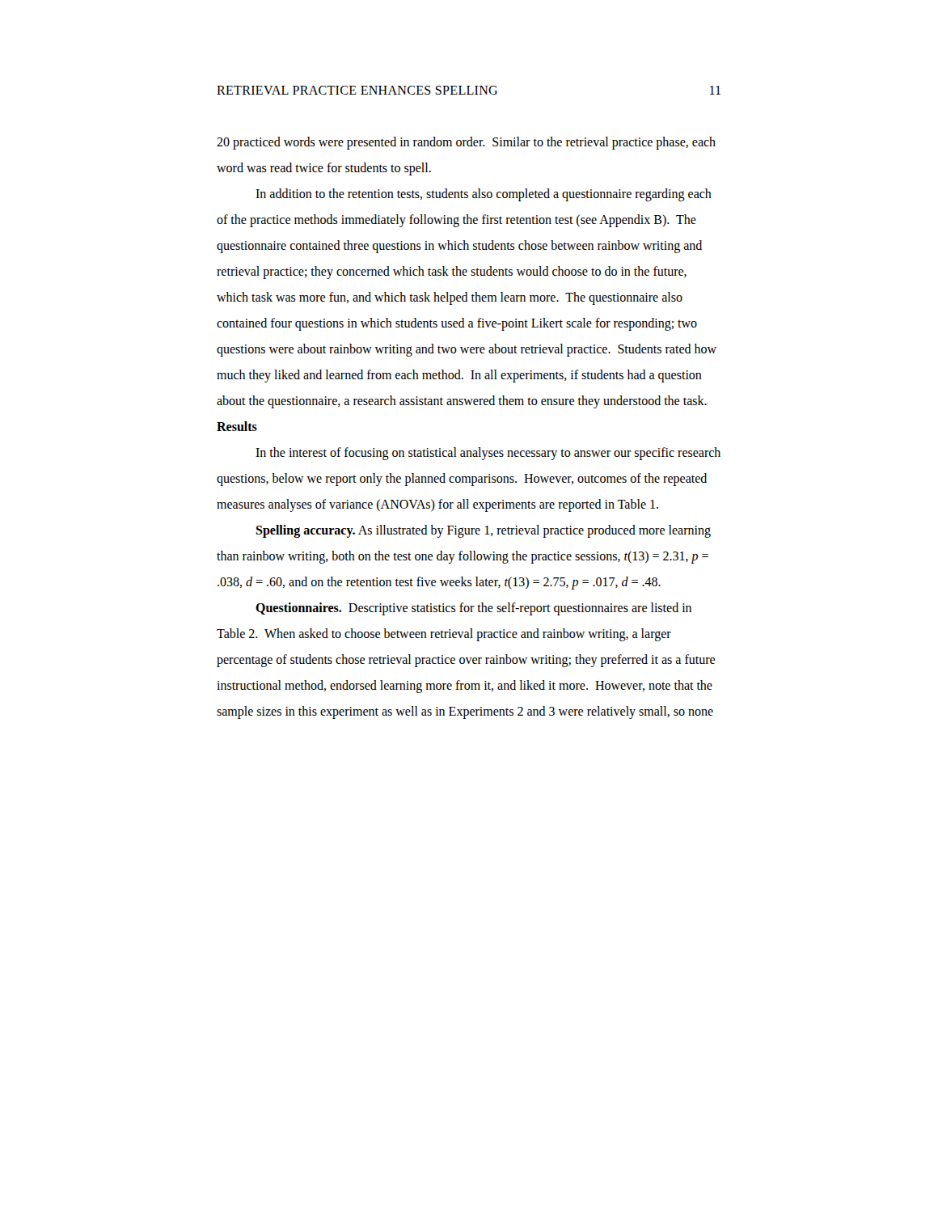Retrieval Practice Enhances Spelling 11
20 practiced words were presented in random order. Similar to the retrieval practice phase, each word was read twice for students to spell.
In addition to the retention tests, students also completed a questionnaire regarding each of the practice methods immediately following the first retention test (see Appendix B). The questionnaire contained three questions in which students chose between rainbow writing and retrieval practice; they concerned which task the students would choose to do in the future, which task was more fun, and which task helped them learn more. The questionnaire also contained four questions in which students used a five-point Likert scale for responding; two questions were about rainbow writing and two were about retrieval practice. Students rated how much they liked and learned from each method. In all experiments, if students had a question about the questionnaire, a research assistant answered them to ensure they understood the task.
Results
In the interest of focusing on statistical analyses necessary to answer our specific research questions, below we report only the planned comparisons. However, outcomes of the repeated measures analyses of variance (ANOVAs) for all experiments are reported in Table 1.
Spelling accuracy. As illustrated by Figure 1, retrieval practice produced more learning than rainbow writing, both on the test one day following the practice sessions, t(13) = 2.31, p = .038, d = .60, and on the retention test five weeks later, t(13) = 2.75, p = .017, d = .48.
Questionnaires. Descriptive statistics for the self-report questionnaires are listed in Table 2. When asked to choose between retrieval practice and rainbow writing, a larger percentage of students chose retrieval practice over rainbow writing; they preferred it as a future instructional method, endorsed learning more from it, and liked it more. However, note that the sample sizes in this experiment as well as in Experiments 2 and 3 were relatively small, so none